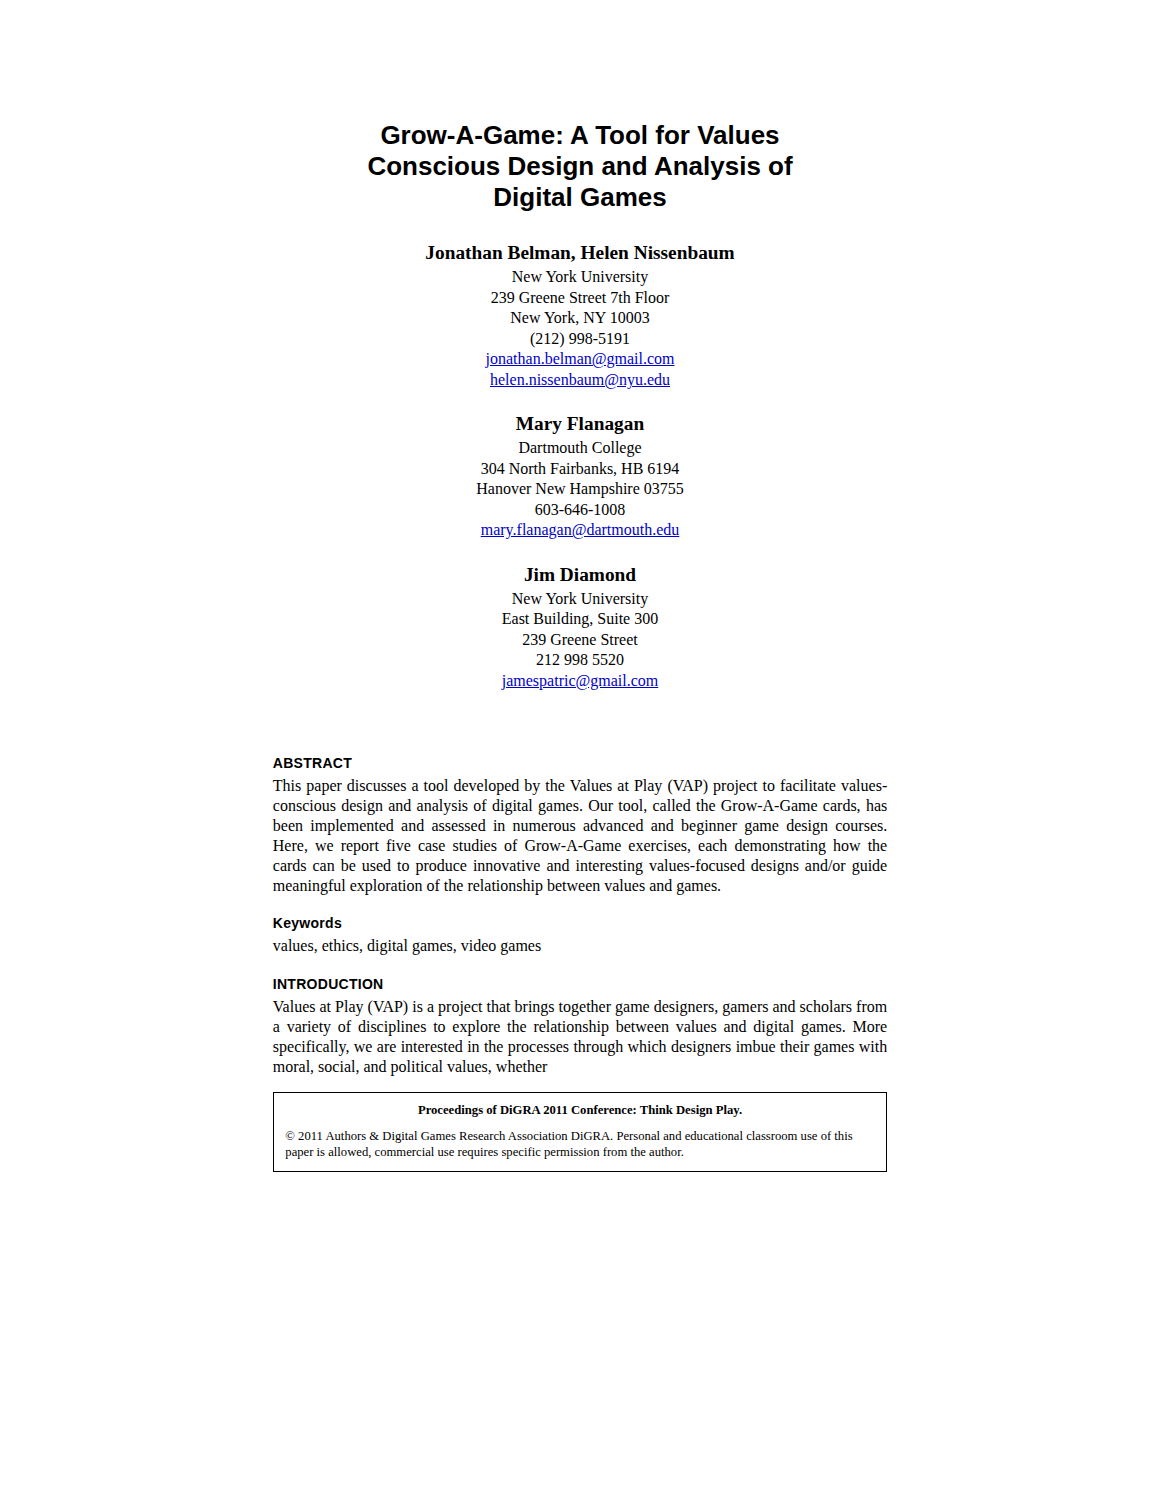Grow-A-Game: A Tool for Values Conscious Design and Analysis of Digital Games
Jonathan Belman, Helen Nissenbaum
New York University
239 Greene Street 7th Floor
New York, NY 10003
(212) 998-5191
jonathan.belman@gmail.com
helen.nissenbaum@nyu.edu
Mary Flanagan
Dartmouth College
304 North Fairbanks, HB 6194
Hanover New Hampshire 03755
603-646-1008
mary.flanagan@dartmouth.edu
Jim Diamond
New York University
East Building, Suite 300
239 Greene Street
212 998 5520
jamespatric@gmail.com
ABSTRACT
This paper discusses a tool developed by the Values at Play (VAP) project to facilitate values-conscious design and analysis of digital games. Our tool, called the Grow-A-Game cards, has been implemented and assessed in numerous advanced and beginner game design courses. Here, we report five case studies of Grow-A-Game exercises, each demonstrating how the cards can be used to produce innovative and interesting values-focused designs and/or guide meaningful exploration of the relationship between values and games.
Keywords
values, ethics, digital games, video games
INTRODUCTION
Values at Play (VAP) is a project that brings together game designers, gamers and scholars from a variety of disciplines to explore the relationship between values and digital games. More specifically, we are interested in the processes through which designers imbue their games with moral, social, and political values, whether
Proceedings of DiGRA 2011 Conference: Think Design Play.
© 2011 Authors & Digital Games Research Association DiGRA. Personal and educational classroom use of this paper is allowed, commercial use requires specific permission from the author.